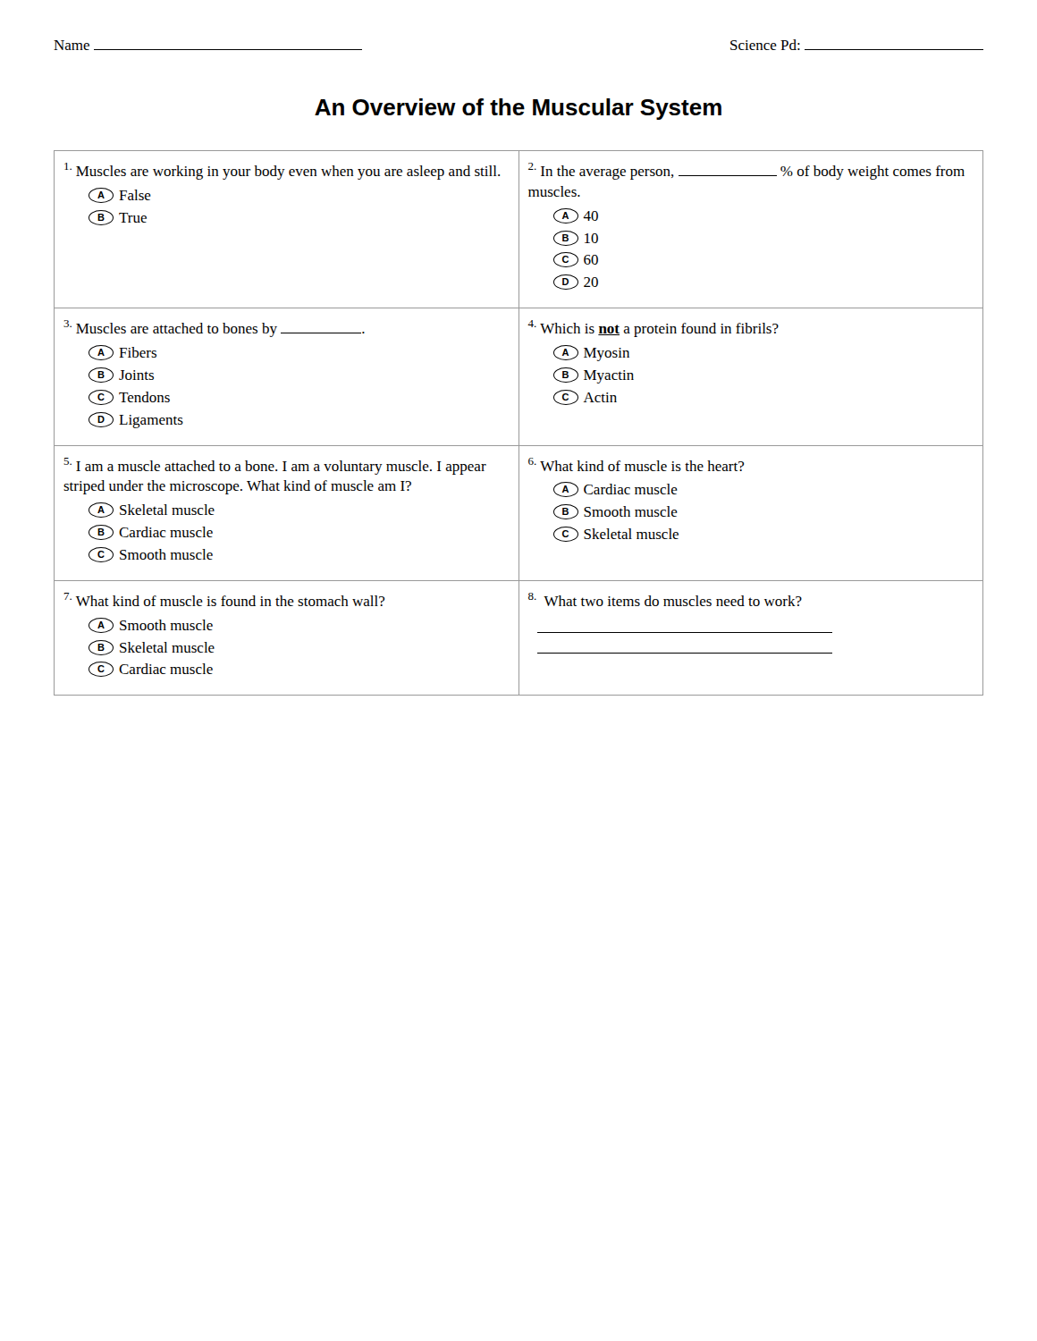Name
Science Pd:
An Overview of the Muscular System
| 1. Muscles are working in your body even when you are asleep and still. A False B True | 2. In the average person, % of body weight comes from muscles. A 40 B 10 C 60 D 20 |
| 3. Muscles are attached to bones by . A Fibers B Joints C Tendons D Ligaments | 4. Which is not a protein found in fibrils? A Myosin B Myactin C Actin |
| 5. I am a muscle attached to a bone. I am a voluntary muscle. I appear striped under the microscope. What kind of muscle am I? A Skeletal muscle B Cardiac muscle C Smooth muscle | 6. What kind of muscle is the heart? A Cardiac muscle B Smooth muscle C Skeletal muscle |
| 7. What kind of muscle is found in the stomach wall? A Smooth muscle B Skeletal muscle C Cardiac muscle | 8. What two items do muscles need to work? |